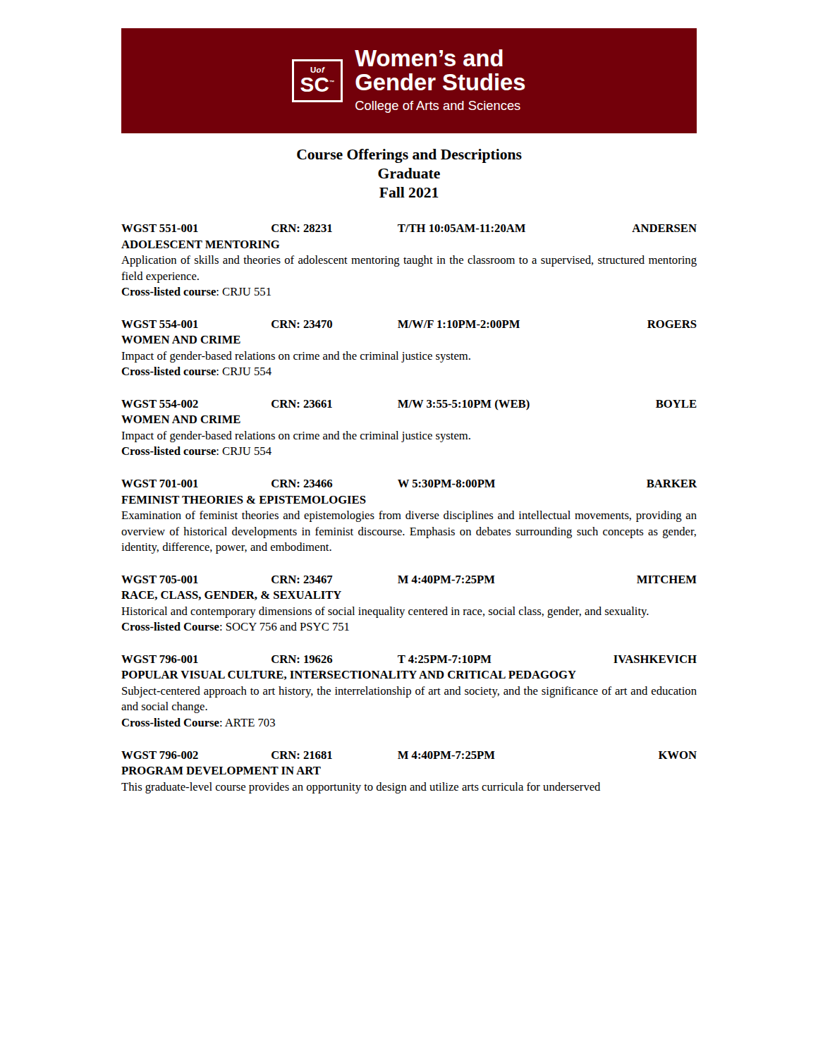Uof SC™
Women’s and Gender Studies College of Arts and Sciences
Course Offerings and Descriptions Graduate Fall 2021
WGST 551-001 CRN: 28231 T/TH 10:05AM-11:20AM ANDERSEN
ADOLESCENT MENTORING
Application of skills and theories of adolescent mentoring taught in the classroom to a supervised, structured mentoring field experience.
Cross-listed course: CRJU 551
WGST 554-001 CRN: 23470 M/W/F 1:10PM-2:00PM ROGERS
WOMEN AND CRIME
Impact of gender-based relations on crime and the criminal justice system.
Cross-listed course: CRJU 554
WGST 554-002 CRN: 23661 M/W 3:55-5:10PM (WEB) BOYLE
WOMEN AND CRIME
Impact of gender-based relations on crime and the criminal justice system.
Cross-listed course: CRJU 554
WGST 701-001 CRN: 23466 W 5:30PM-8:00PM BARKER
FEMINIST THEORIES & EPISTEMOLOGIES
Examination of feminist theories and epistemologies from diverse disciplines and intellectual movements, providing an overview of historical developments in feminist discourse. Emphasis on debates surrounding such concepts as gender, identity, difference, power, and embodiment.
WGST 705-001 CRN: 23467 M 4:40PM-7:25PM MITCHEM
RACE, CLASS, GENDER, & SEXUALITY
Historical and contemporary dimensions of social inequality centered in race, social class, gender, and sexuality.
Cross-listed Course: SOCY 756 and PSYC 751
WGST 796-001 CRN: 19626 T 4:25PM-7:10PM IVASHKEVICH
POPULAR VISUAL CULTURE, INTERSECTIONALITY AND CRITICAL PEDAGOGY
Subject-centered approach to art history, the interrelationship of art and society, and the significance of art and education and social change.
Cross-listed Course: ARTE 703
WGST 796-002 CRN: 21681 M 4:40PM-7:25PM KWON
PROGRAM DEVELOPMENT IN ART
This graduate-level course provides an opportunity to design and utilize arts curricula for underserved